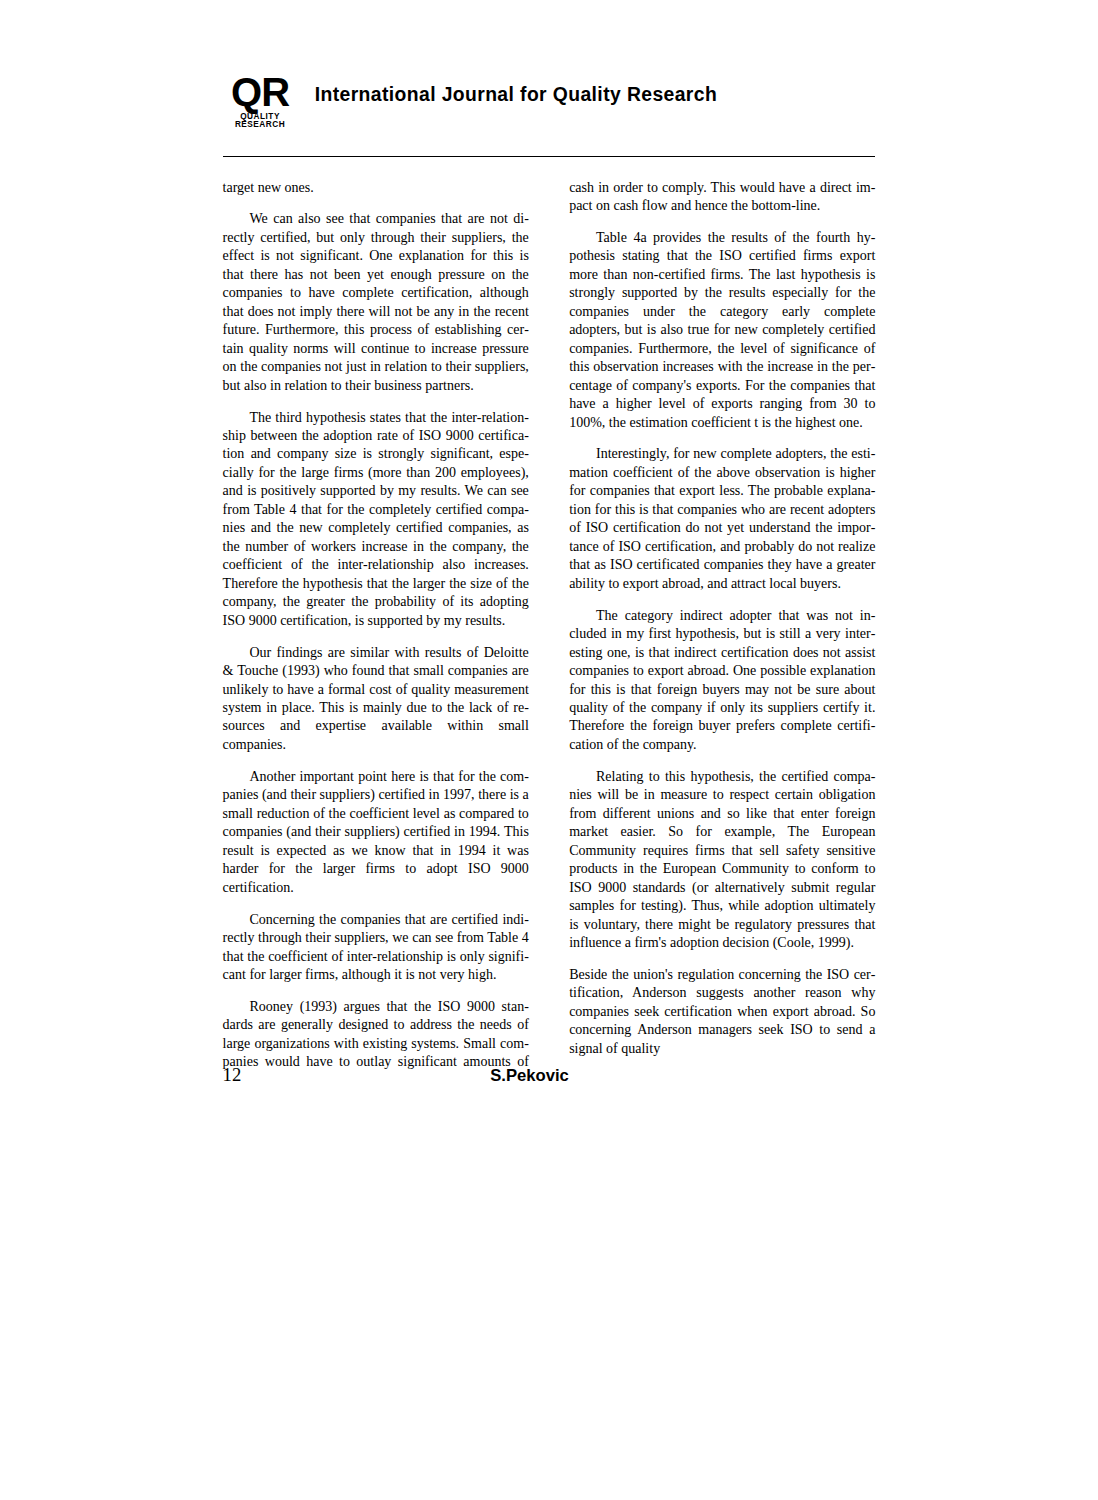QR QUALITY
RESEARCH
International Journal for Quality Research
target new ones.
We can also see that companies that are not directly certified, but only through their suppliers, the effect is not significant. One explanation for this is that there has not been yet enough pressure on the companies to have complete certification, although that does not imply there will not be any in the recent future. Furthermore, this process of establishing certain quality norms will continue to increase pressure on the companies not just in relation to their suppliers, but also in relation to their business partners.
The third hypothesis states that the inter-relationship between the adoption rate of ISO 9000 certification and company size is strongly significant, especially for the large firms (more than 200 employees), and is positively supported by my results. We can see from Table 4 that for the completely certified companies and the new completely certified companies, as the number of workers increase in the company, the coefficient of the inter-relationship also increases. Therefore the hypothesis that the larger the size of the company, the greater the probability of its adopting ISO 9000 certification, is supported by my results.
Our findings are similar with results of Deloitte & Touche (1993) who found that small companies are unlikely to have a formal cost of quality measurement system in place. This is mainly due to the lack of resources and expertise available within small companies.
Another important point here is that for the companies (and their suppliers) certified in 1997, there is a small reduction of the coefficient level as compared to companies (and their suppliers) certified in 1994. This result is expected as we know that in 1994 it was harder for the larger firms to adopt ISO 9000 certification.
Concerning the companies that are certified indirectly through their suppliers, we can see from Table 4 that the coefficient of inter-relationship is only significant for larger firms, although it is not very high.
Rooney (1993) argues that the ISO 9000 standards are generally designed to address the needs of large organizations with existing systems. Small companies would have to outlay significant amounts of cash in order to comply. This would have a direct impact on cash flow and hence the bottom-line.
Table 4a provides the results of the fourth hypothesis stating that the ISO certified firms export more than non-certified firms. The last hypothesis is strongly supported by the results especially for the companies under the category early complete adopters, but is also true for new completely certified companies. Furthermore, the level of significance of this observation increases with the increase in the percentage of company's exports. For the companies that have a higher level of exports ranging from 30 to 100%, the estimation coefficient t is the highest one.
Interestingly, for new complete adopters, the estimation coefficient of the above observation is higher for companies that export less. The probable explanation for this is that companies who are recent adopters of ISO certification do not yet understand the importance of ISO certification, and probably do not realize that as ISO certificated companies they have a greater ability to export abroad, and attract local buyers.
The category indirect adopter that was not included in my first hypothesis, but is still a very interesting one, is that indirect certification does not assist companies to export abroad. One possible explanation for this is that foreign buyers may not be sure about quality of the company if only its suppliers certify it. Therefore the foreign buyer prefers complete certification of the company.
Relating to this hypothesis, the certified companies will be in measure to respect certain obligation from different unions and so like that enter foreign market easier. So for example, The European Community requires firms that sell safety sensitive products in the European Community to conform to ISO 9000 standards (or alternatively submit regular samples for testing). Thus, while adoption ultimately is voluntary, there might be regulatory pressures that influence a firm's adoption decision (Coole, 1999).
Beside the union's regulation concerning the ISO certification, Anderson suggests another reason why companies seek certification when export abroad. So concerning Anderson managers seek ISO to send a signal of quality
12
S.Pekovic